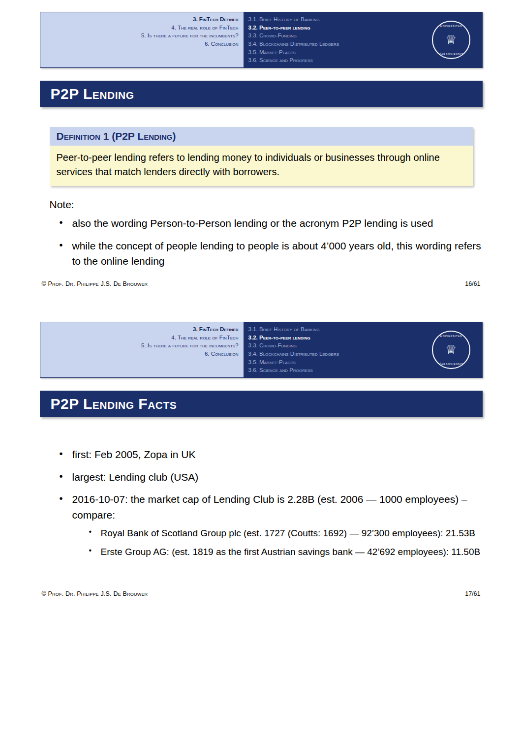3. FinTech Defined
4. The real role of FinTech
5. Is there a future for the incumbents?
6. Conclusion
3.1. Brief History of Banking
3.2. Peer-to-peer lending
3.3. Crowd-Funding
3.4. Blockchains Distributed Ledgers
3.5. Market-Places
3.6. Science and Progress
Universitas
♕
Varsoviensis
P2P Lending
Definition 1 (P2P Lending)
Peer-to-peer lending refers to lending money to individuals or businesses through online services that match lenders directly with borrowers.
Note:
also the wording Person-to-Person lending or the acronym P2P lending is used
while the concept of people lending to people is about 4’000 years old, this wording refers to the online lending
© Prof. Dr. Philippe J.S. De Brouwer
16/61
3. FinTech Defined
4. The real role of FinTech
5. Is there a future for the incumbents?
6. Conclusion
3.1. Brief History of Banking
3.2. Peer-to-peer lending
3.3. Crowd-Funding
3.4. Blockchains Distributed Ledgers
3.5. Market-Places
3.6. Science and Progress
Universitas
♕
Varsoviensis
P2P Lending Facts
first: Feb 2005, Zopa in UK
largest: Lending club (USA)
2016-10-07: the market cap of Lending Club is 2.28B (est. 2006 — 1000 employees) – compare:
Royal Bank of Scotland Group plc (est. 1727 (Coutts: 1692) — 92’300 employees): 21.53B
Erste Group AG: (est. 1819 as the first Austrian savings bank — 42’692 employees): 11.50B
© Prof. Dr. Philippe J.S. De Brouwer
17/61